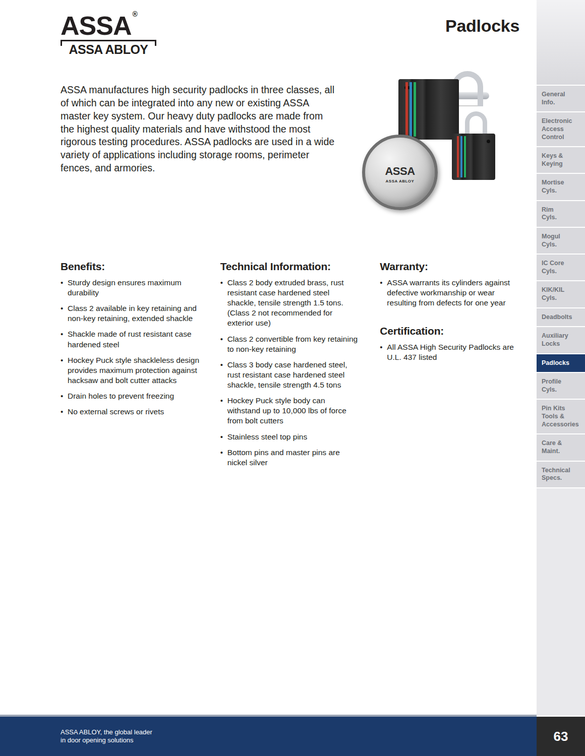General
Info.
Electronic
Access
Control
Keys &
Keying
Mortise
Cyls.
Rim
Cyls.
Mogul
Cyls.
IC Core
Cyls.
KIK/KIL
Cyls.
Deadbolts
Auxiliary
Locks
Padlocks
Profile
Cyls.
Pin Kits
Tools &
Accessories
Care &
Maint.
Technical
Specs.
ASSA®
ASSA ABLOY
Padlocks
ASSA manufactures high security padlocks in three classes, all of which can be integrated into any new or existing ASSA master key system. Our heavy duty padlocks are made from the highest quality materials and have withstood the most rigorous testing procedures. ASSA padlocks are used in a wide variety of applications including storage rooms, perimeter fences, and armories.
ASSAASSA ABLOY
Benefits:
Sturdy design ensures maximum durability
Class 2 available in key retaining and non-key retaining, extended shackle
Shackle made of rust resistant case hardened steel
Hockey Puck style shackleless design provides maximum protection against hacksaw and bolt cutter attacks
Drain holes to prevent freezing
No external screws or rivets
Technical Information:
Class 2 body extruded brass, rust resistant case hardened steel shackle, tensile strength 1.5 tons. (Class 2 not recommended for exterior use)
Class 2 convertible from key retaining to non-key retaining
Class 3 body case hardened steel, rust resistant case hardened steel shackle, tensile strength 4.5 tons
Hockey Puck style body can withstand up to 10,000 lbs of force from bolt cutters
Stainless steel top pins
Bottom pins and master pins are nickel silver
Warranty:
ASSA warrants its cylinders against defective workmanship or wear resulting from defects for one year
Certification:
All ASSA High Security Padlocks are U.L. 437 listed
ASSA ABLOY, the global leader
in door opening solutions
63